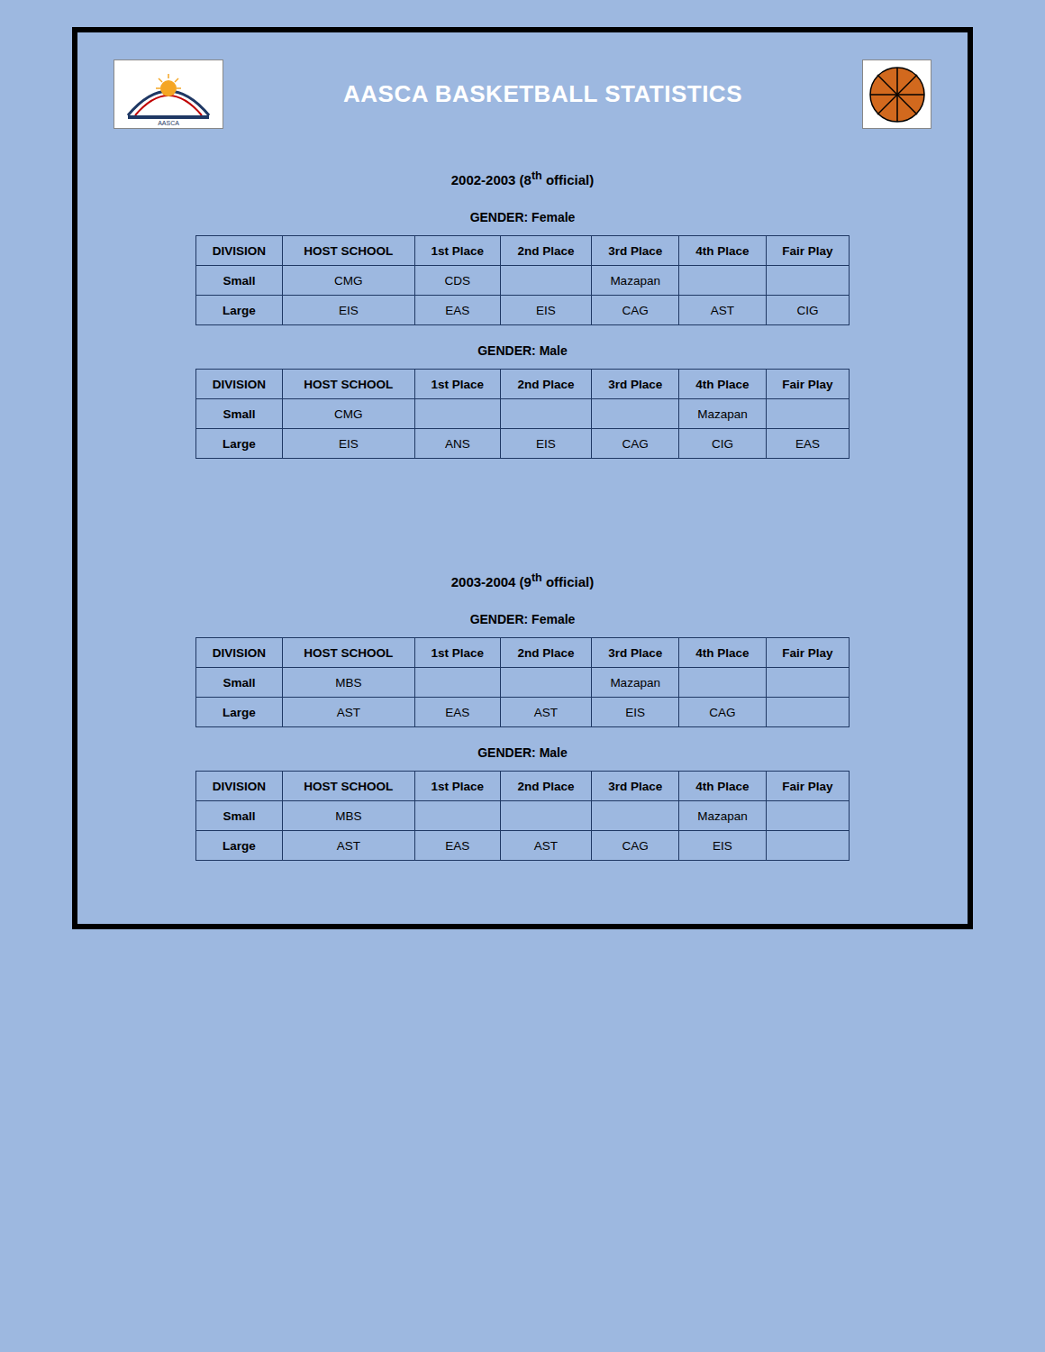AASCA
AASCA BASKETBALL STATISTICS
2002-2003 (8th official)
GENDER: Female
| DIVISION | HOST SCHOOL | 1st Place | 2nd Place | 3rd Place | 4th Place | Fair Play |
| --- | --- | --- | --- | --- | --- | --- |
| Small | CMG | CDS | | Mazapan | | |
| Large | EIS | EAS | EIS | CAG | AST | CIG |
GENDER: Male
| DIVISION | HOST SCHOOL | 1st Place | 2nd Place | 3rd Place | 4th Place | Fair Play |
| --- | --- | --- | --- | --- | --- | --- |
| Small | CMG | | | | Mazapan | |
| Large | EIS | ANS | EIS | CAG | CIG | EAS |
2003-2004 (9th official)
GENDER: Female
| DIVISION | HOST SCHOOL | 1st Place | 2nd Place | 3rd Place | 4th Place | Fair Play |
| --- | --- | --- | --- | --- | --- | --- |
| Small | MBS | | | Mazapan | | |
| Large | AST | EAS | AST | EIS | CAG | |
GENDER: Male
| DIVISION | HOST SCHOOL | 1st Place | 2nd Place | 3rd Place | 4th Place | Fair Play |
| --- | --- | --- | --- | --- | --- | --- |
| Small | MBS | | | | Mazapan | |
| Large | AST | EAS | AST | CAG | EIS | |